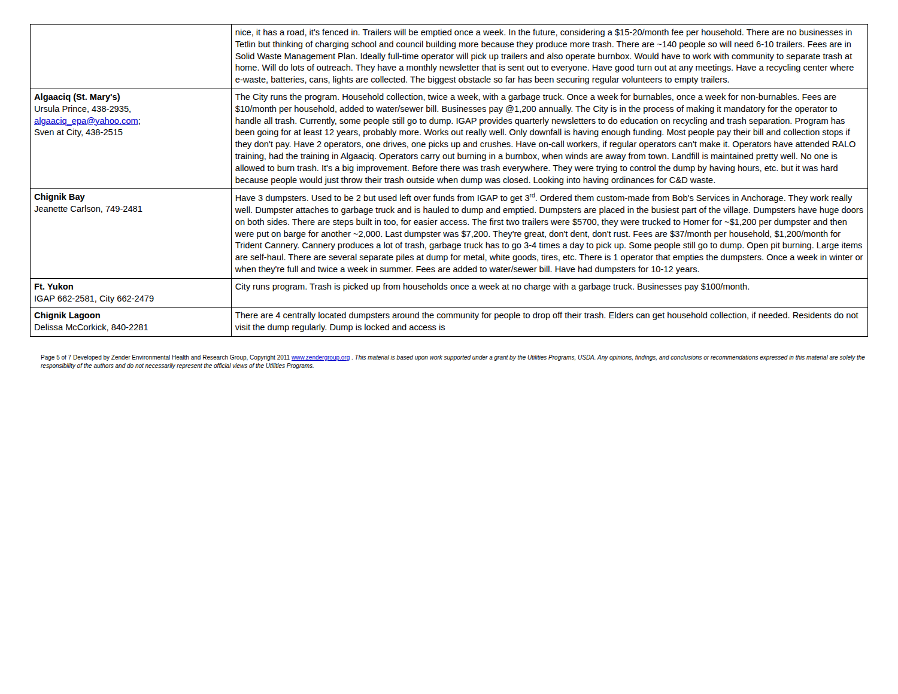| | nice, it has a road, it's fenced in. Trailers will be emptied once a week. In the future, considering a $15-20/month fee per household. There are no businesses in Tetlin but thinking of charging school and council building more because they produce more trash. There are ~140 people so will need 6-10 trailers. Fees are in Solid Waste Management Plan. Ideally full-time operator will pick up trailers and also operate burnbox. Would have to work with community to separate trash at home. Will do lots of outreach. They have a monthly newsletter that is sent out to everyone. Have good turn out at any meetings. Have a recycling center where e-waste, batteries, cans, lights are collected. The biggest obstacle so far has been securing regular volunteers to empty trailers. |
| Algaaciq (St. Mary's) Ursula Prince, 438-2935, algaaciq_epa@yahoo.com ; Sven at City, 438-2515 | The City runs the program. Household collection, twice a week, with a garbage truck. Once a week for burnables, once a week for non-burnables. Fees are $10/month per household, added to water/sewer bill. Businesses pay @1,200 annually. The City is in the process of making it mandatory for the operator to handle all trash. Currently, some people still go to dump. IGAP provides quarterly newsletters to do education on recycling and trash separation. Program has been going for at least 12 years, probably more. Works out really well. Only downfall is having enough funding. Most people pay their bill and collection stops if they don't pay. Have 2 operators, one drives, one picks up and crushes. Have on-call workers, if regular operators can't make it. Operators have attended RALO training, had the training in Algaaciq. Operators carry out burning in a burnbox, when winds are away from town. Landfill is maintained pretty well. No one is allowed to burn trash. It's a big improvement. Before there was trash everywhere. They were trying to control the dump by having hours, etc. but it was hard because people would just throw their trash outside when dump was closed. Looking into having ordinances for C&D waste. |
| Chignik Bay Jeanette Carlson, 749-2481 | Have 3 dumpsters. Used to be 2 but used left over funds from IGAP to get 3 rd . Ordered them custom-made from Bob's Services in Anchorage. They work really well. Dumpster attaches to garbage truck and is hauled to dump and emptied. Dumpsters are placed in the busiest part of the village. Dumpsters have huge doors on both sides. There are steps built in too, for easier access. The first two trailers were $5700, they were trucked to Homer for ~$1,200 per dumpster and then were put on barge for another ~2,000. Last dumpster was $7,200. They're great, don't dent, don't rust. Fees are $37/month per household, $1,200/month for Trident Cannery. Cannery produces a lot of trash, garbage truck has to go 3-4 times a day to pick up. Some people still go to dump. Open pit burning. Large items are self-haul. There are several separate piles at dump for metal, white goods, tires, etc. There is 1 operator that empties the dumpsters. Once a week in winter or when they're full and twice a week in summer. Fees are added to water/sewer bill. Have had dumpsters for 10-12 years. |
| Ft. Yukon IGAP 662-2581, City 662-2479 | City runs program. Trash is picked up from households once a week at no charge with a garbage truck. Businesses pay $100/month. |
| Chignik Lagoon Delissa McCorkick, 840-2281 | There are 4 centrally located dumpsters around the community for people to drop off their trash. Elders can get household collection, if needed. Residents do not visit the dump regularly. Dump is locked and access is |
Page 5 of 7 Developed by Zender Environmental Health and Research Group, Copyright 2011 www.zendergroup.org . This material is based upon work supported under a grant by the Utilities Programs, USDA. Any opinions, findings, and conclusions or recommendations expressed in this material are solely the responsibility of the authors and do not necessarily represent the official views of the Utilities Programs.